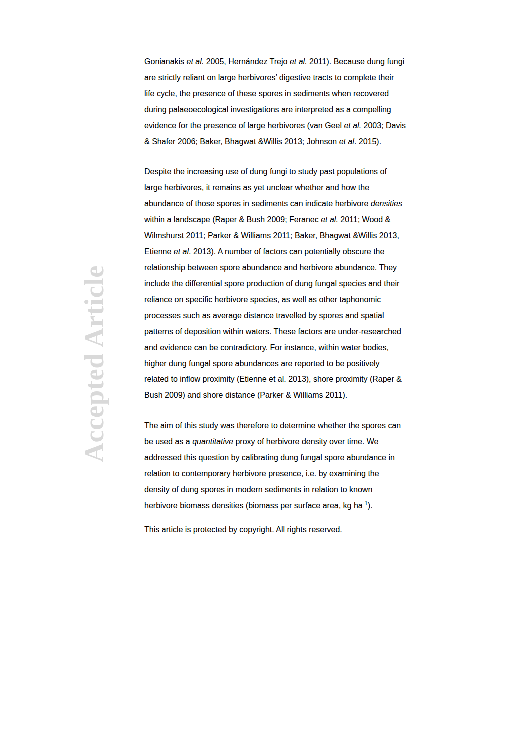Accepted Article
Gonianakis et al. 2005, Hernández Trejo et al. 2011). Because dung fungi are strictly reliant on large herbivores’ digestive tracts to complete their life cycle, the presence of these spores in sediments when recovered during palaeoecological investigations are interpreted as a compelling evidence for the presence of large herbivores (van Geel et al. 2003; Davis & Shafer 2006; Baker, Bhagwat &Willis 2013; Johnson et al. 2015).
Despite the increasing use of dung fungi to study past populations of large herbivores, it remains as yet unclear whether and how the abundance of those spores in sediments can indicate herbivore densities within a landscape (Raper & Bush 2009; Feranec et al. 2011; Wood & Wilmshurst 2011; Parker & Williams 2011; Baker, Bhagwat &Willis 2013, Etienne et al. 2013). A number of factors can potentially obscure the relationship between spore abundance and herbivore abundance. They include the differential spore production of dung fungal species and their reliance on specific herbivore species, as well as other taphonomic processes such as average distance travelled by spores and spatial patterns of deposition within waters. These factors are under-researched and evidence can be contradictory. For instance, within water bodies, higher dung fungal spore abundances are reported to be positively related to inflow proximity (Etienne et al. 2013), shore proximity (Raper & Bush 2009) and shore distance (Parker & Williams 2011).
The aim of this study was therefore to determine whether the spores can be used as a quantitative proxy of herbivore density over time. We addressed this question by calibrating dung fungal spore abundance in relation to contemporary herbivore presence, i.e. by examining the density of dung spores in modern sediments in relation to known herbivore biomass densities (biomass per surface area, kg ha-1).
This article is protected by copyright. All rights reserved.